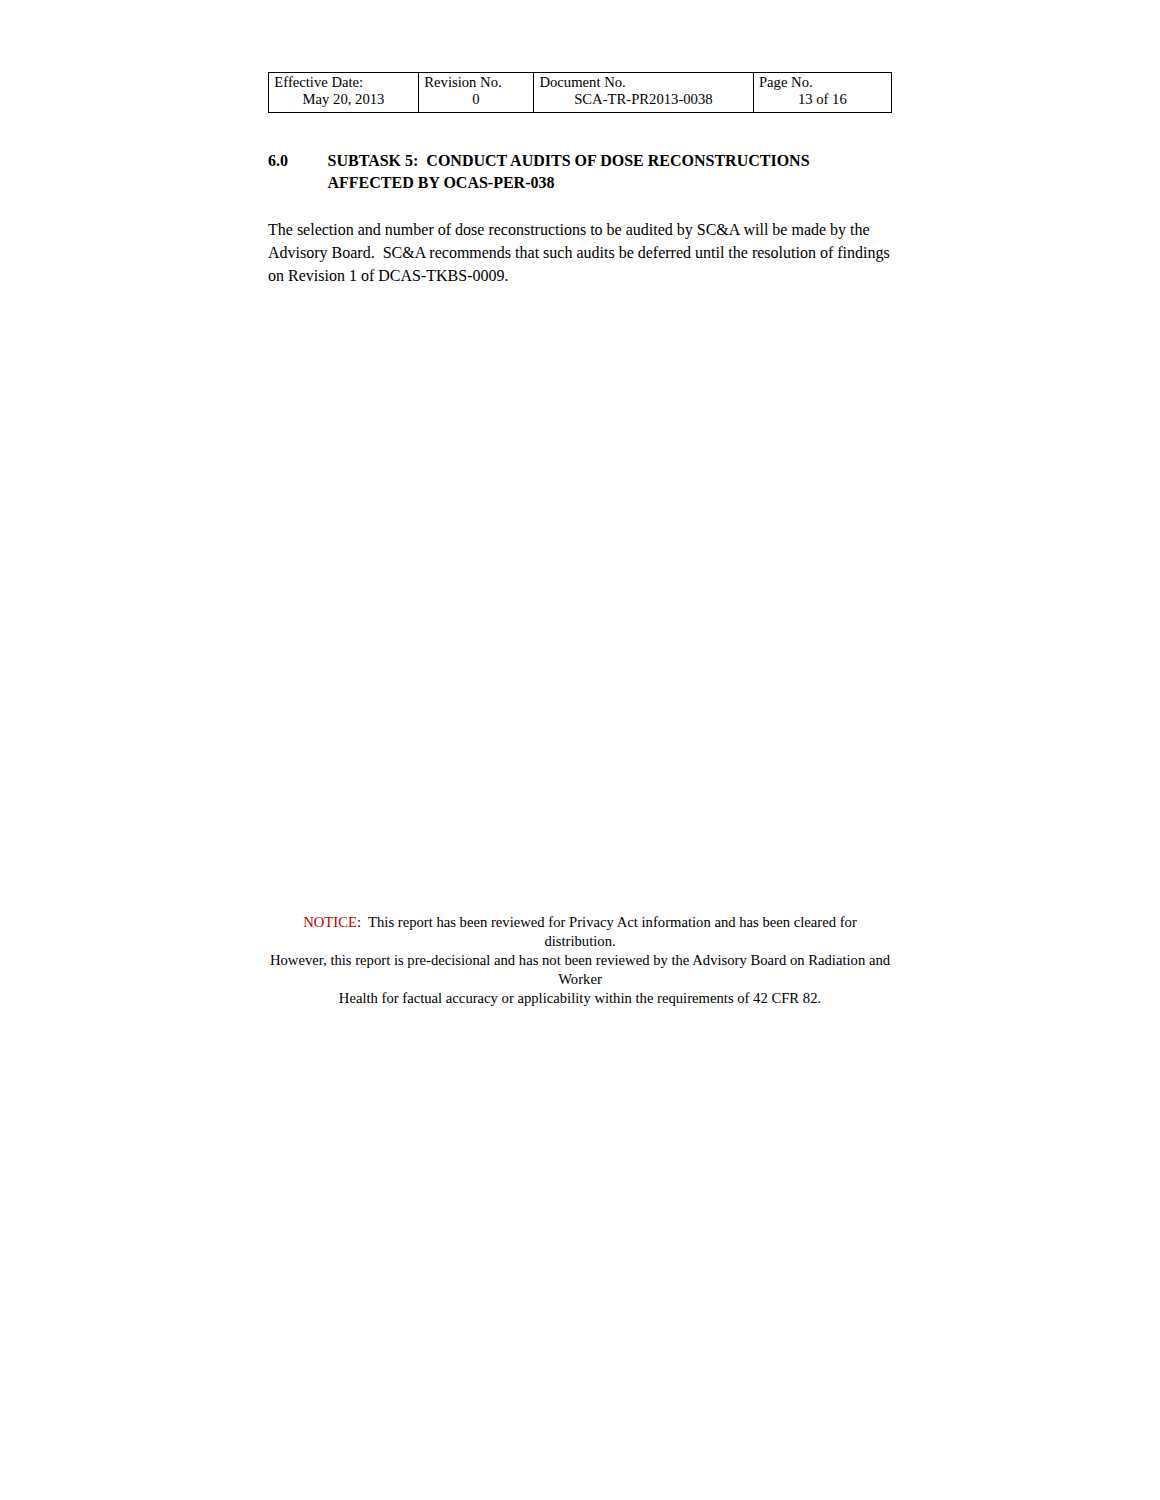| Effective Date: May 20, 2013 | Revision No. 0 | Document No. SCA-TR-PR2013-0038 | Page No. 13 of 16 |
6.0 Subtask 5: Conduct Audits of Dose Reconstructions Affected by OCAS-PER-038
The selection and number of dose reconstructions to be audited by SC&A will be made by the Advisory Board. SC&A recommends that such audits be deferred until the resolution of findings on Revision 1 of DCAS-TKBS-0009.
NOTICE: This report has been reviewed for Privacy Act information and has been cleared for distribution.
However, this report is pre-decisional and has not been reviewed by the Advisory Board on Radiation and Worker
Health for factual accuracy or applicability within the requirements of 42 CFR 82.